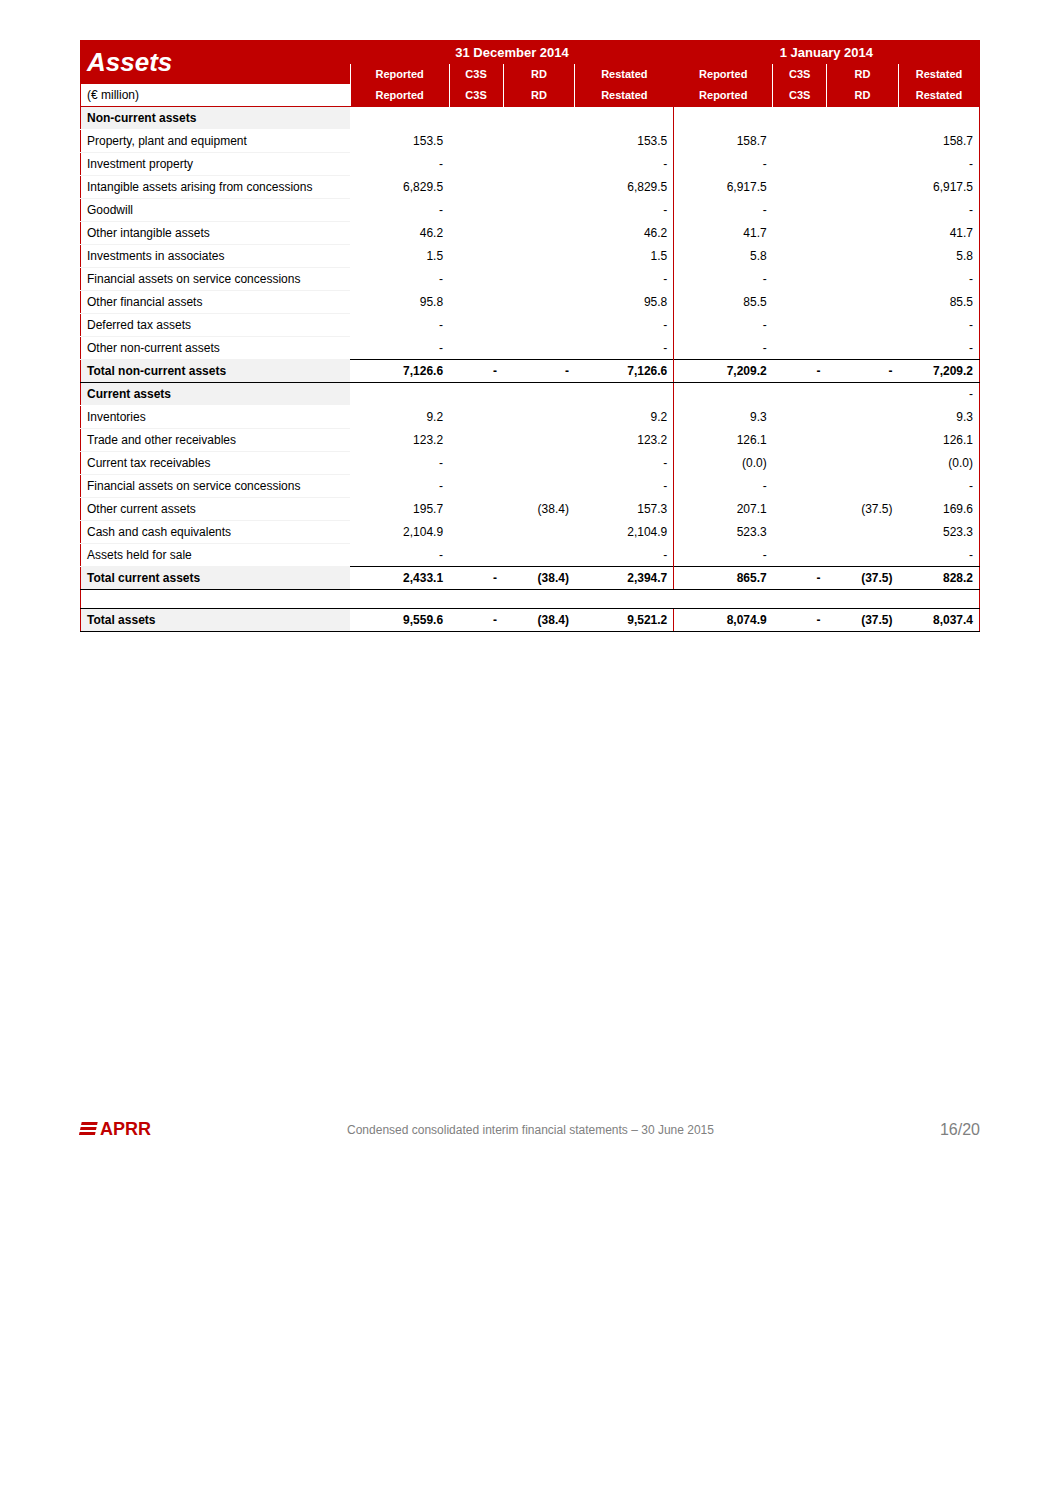| Assets | 31 December 2014 | 1 January 2014 |
| --- | --- | --- |
| Reported | C3S | RD | Restated | Reported | C3S | RD | Restated |
| (€ million) | Reported | C3S | RD | Restated | Reported | C3S | RD | Restated |
| Non-current assets | | | | | | | | |
| Property, plant and equipment | 153.5 | | | 153.5 | 158.7 | | | 158.7 |
| Investment property | - | | | - | - | | | - |
| Intangible assets arising from concessions | 6,829.5 | | | 6,829.5 | 6,917.5 | | | 6,917.5 |
| Goodwill | - | | | - | - | | | - |
| Other intangible assets | 46.2 | | | 46.2 | 41.7 | | | 41.7 |
| Investments in associates | 1.5 | | | 1.5 | 5.8 | | | 5.8 |
| Financial assets on service concessions | - | | | - | - | | | - |
| Other financial assets | 95.8 | | | 95.8 | 85.5 | | | 85.5 |
| Deferred tax assets | - | | | - | - | | | - |
| Other non-current assets | - | | | - | - | | | - |
| Total non-current assets | 7,126.6 | - | - | 7,126.6 | 7,209.2 | - | - | 7,209.2 |
| Current assets | | | | | | | | - |
| Inventories | 9.2 | | | 9.2 | 9.3 | | | 9.3 |
| Trade and other receivables | 123.2 | | | 123.2 | 126.1 | | | 126.1 |
| Current tax receivables | - | | | - | (0.0) | | | (0.0) |
| Financial assets on service concessions | - | | | - | - | | | - |
| Other current assets | 195.7 | | (38.4) | 157.3 | 207.1 | | (37.5) | 169.6 |
| Cash and cash equivalents | 2,104.9 | | | 2,104.9 | 523.3 | | | 523.3 |
| Assets held for sale | - | | | - | - | | | - |
| Total current assets | 2,433.1 | - | (38.4) | 2,394.7 | 865.7 | - | (37.5) | 828.2 |
| Total assets | 9,559.6 | - | (38.4) | 9,521.2 | 8,074.9 | - | (37.5) | 8,037.4 |
APRR Condensed consolidated interim financial statements – 30 June 2015 16/20